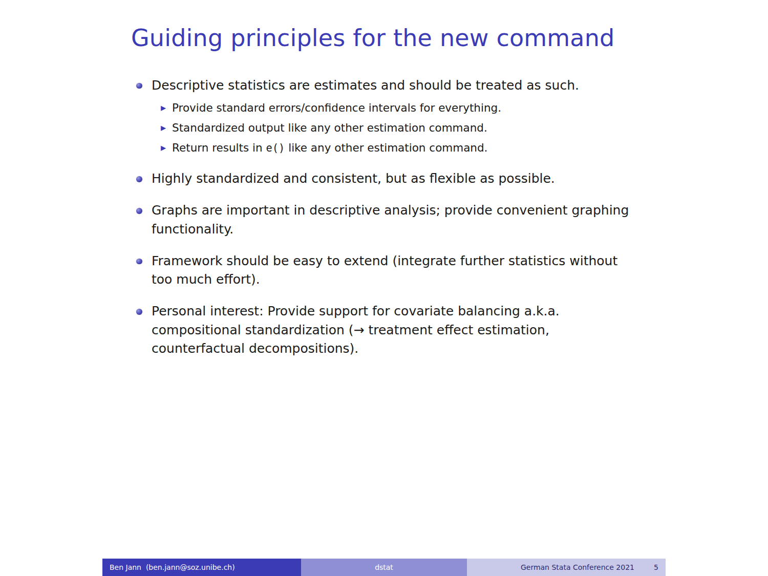Guiding principles for the new command
Descriptive statistics are estimates and should be treated as such.
Provide standard errors/confidence intervals for everything.
Standardized output like any other estimation command.
Return results in e() like any other estimation command.
Highly standardized and consistent, but as flexible as possible.
Graphs are important in descriptive analysis; provide convenient graphing functionality.
Framework should be easy to extend (integrate further statistics without too much effort).
Personal interest: Provide support for covariate balancing a.k.a. compositional standardization (→ treatment effect estimation, counterfactual decompositions).
Ben Jann (ben.jann@soz.unibe.ch)
dstat
German Stata Conference 20215